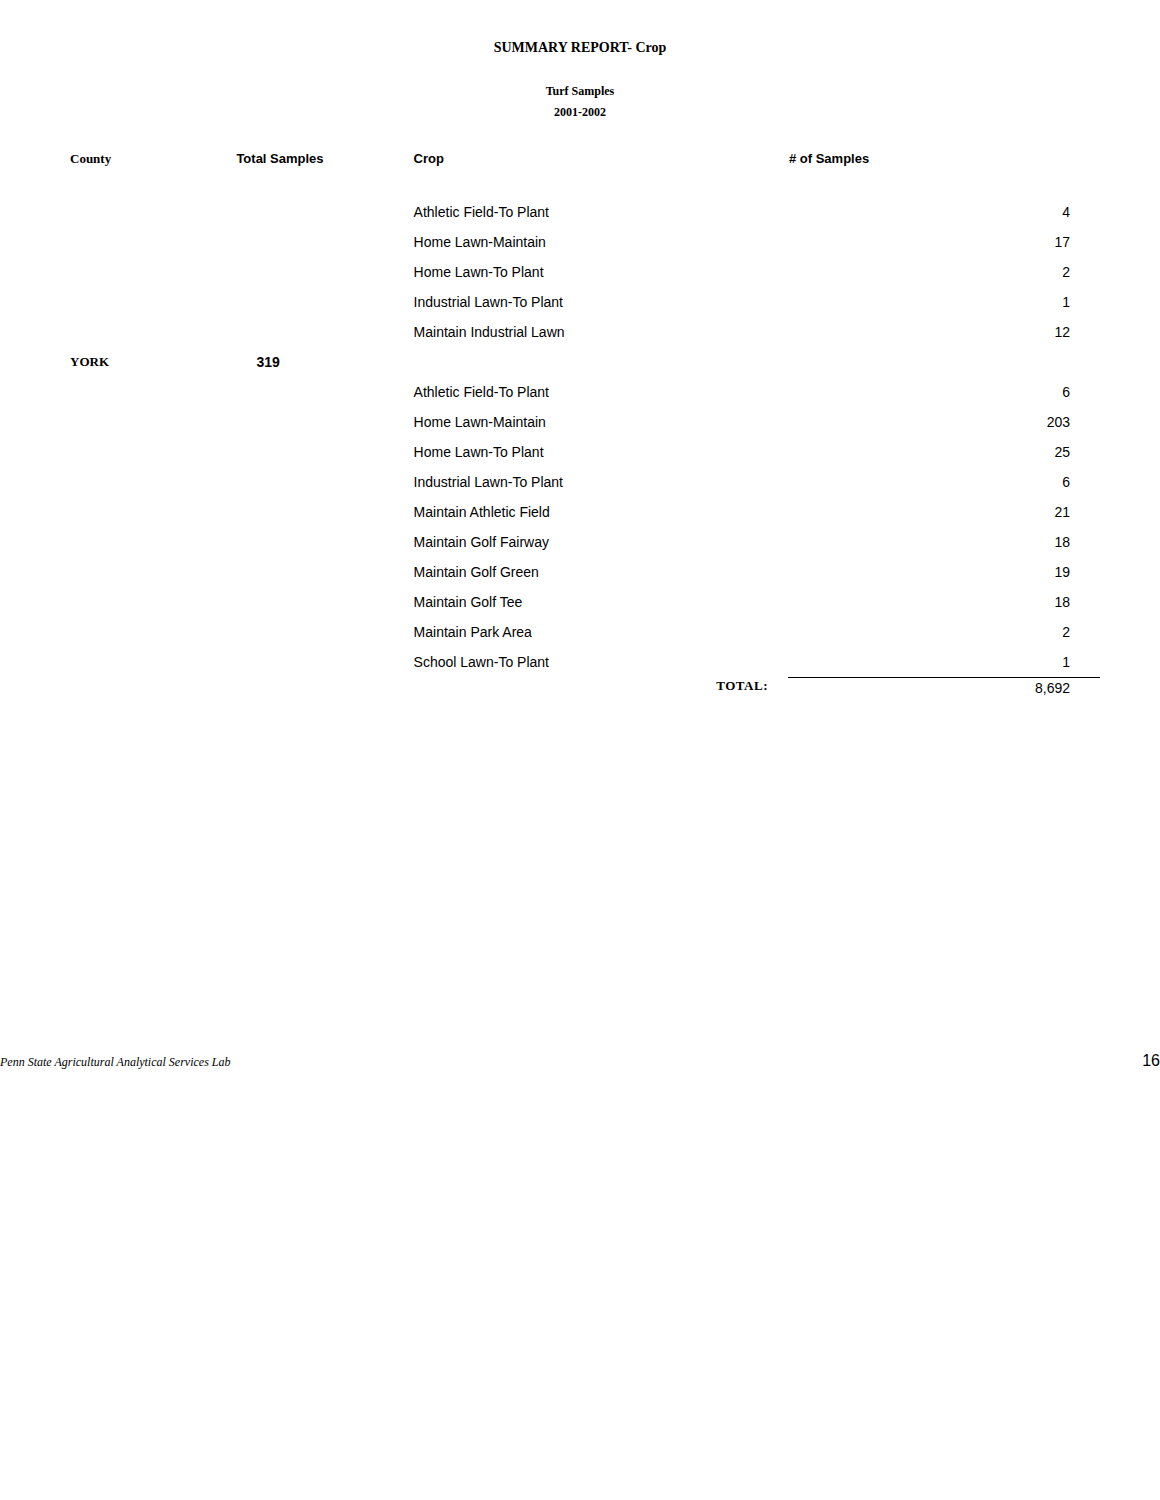SUMMARY REPORT- Crop
Turf Samples
2001-2002
| County | Total Samples | Crop | # of Samples |
| --- | --- | --- | --- |
| | | Athletic Field-To Plant | 4 |
| | | Home Lawn-Maintain | 17 |
| | | Home Lawn-To Plant | 2 |
| | | Industrial Lawn-To Plant | 1 |
| | | Maintain Industrial Lawn | 12 |
| YORK | 319 | | |
| | | Athletic Field-To Plant | 6 |
| | | Home Lawn-Maintain | 203 |
| | | Home Lawn-To Plant | 25 |
| | | Industrial Lawn-To Plant | 6 |
| | | Maintain Athletic Field | 21 |
| | | Maintain Golf Fairway | 18 |
| | | Maintain Golf Green | 19 |
| | | Maintain Golf Tee | 18 |
| | | Maintain Park Area | 2 |
| | | School Lawn-To Plant | 1 |
| | | TOTAL: | 8,692 |
Penn State Agricultural Analytical Services Lab 16